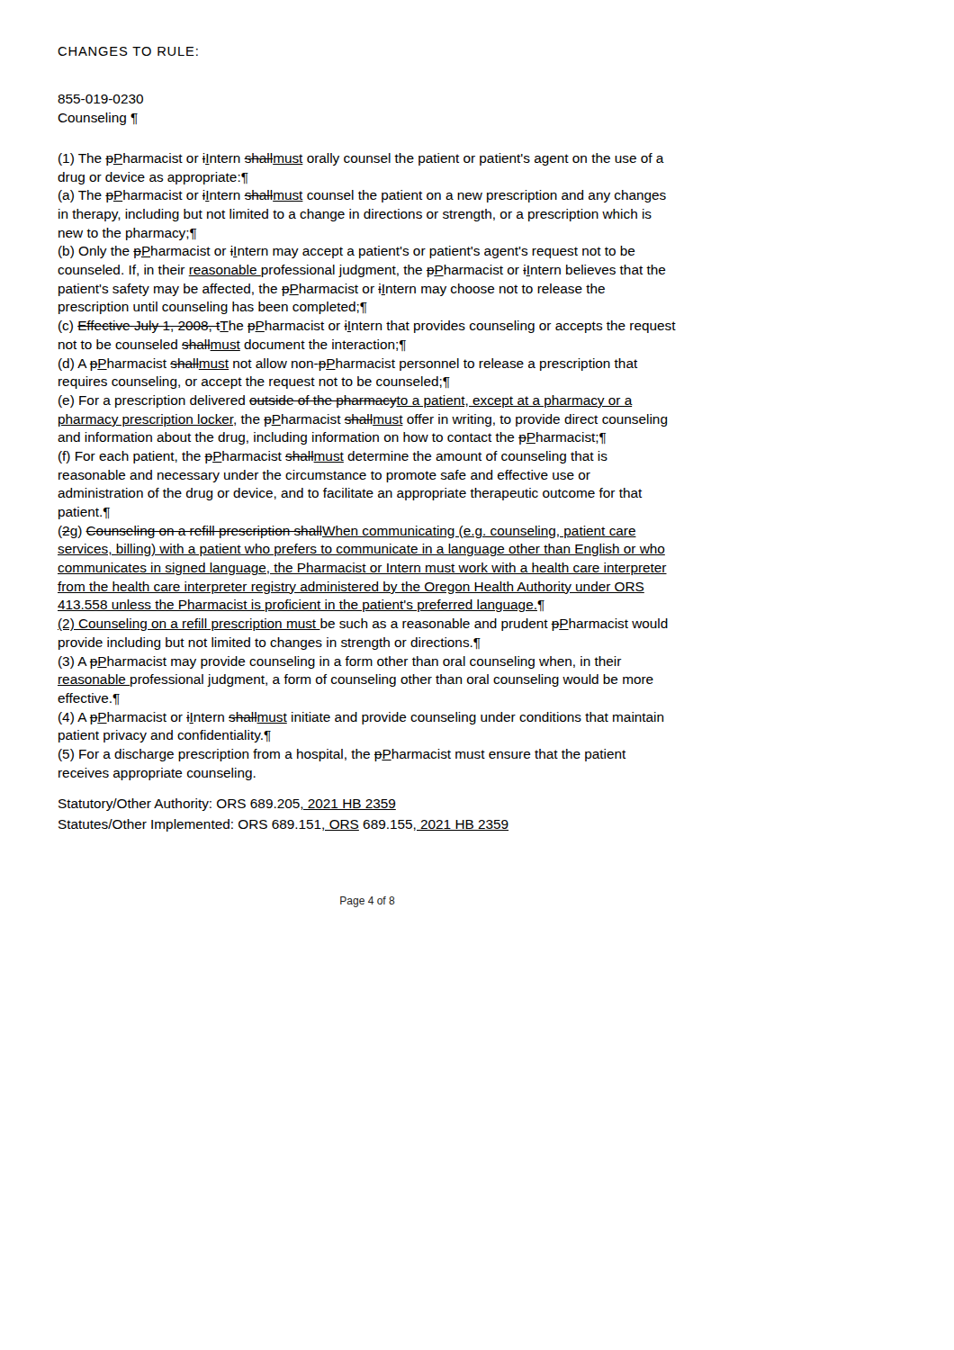CHANGES TO RULE:
855-019-0230
Counseling ¶
(1) The pPharmacist or iIntern shallmust orally counsel the patient or patient's agent on the use of a drug or device as appropriate:¶
(a) The pPharmacist or iIntern shallmust counsel the patient on a new prescription and any changes in therapy, including but not limited to a change in directions or strength, or a prescription which is new to the pharmacy;¶
(b) Only the pPharmacist or iIntern may accept a patient's or patient's agent's request not to be counseled. If, in their reasonable professional judgment, the pPharmacist or iIntern believes that the patient's safety may be affected, the pPharmacist or iIntern may choose not to release the prescription until counseling has been completed;¶
(c) Effective July 1, 2008, tThe pPharmacist or iIntern that provides counseling or accepts the request not to be counseled shallmust document the interaction;¶
(d) A pPharmacist shallmust not allow non-pPharmacist personnel to release a prescription that requires counseling, or accept the request not to be counseled;¶
(e) For a prescription delivered outside of the pharmacyto a patient, except at a pharmacy or a pharmacy prescription locker, the pPharmacist shallmust offer in writing, to provide direct counseling and information about the drug, including information on how to contact the pPharmacist;¶
(f) For each patient, the pPharmacist shallmust determine the amount of counseling that is reasonable and necessary under the circumstance to promote safe and effective use or administration of the drug or device, and to facilitate an appropriate therapeutic outcome for that patient.¶
(2g) Counseling on a refill prescription shallWhen communicating (e.g. counseling, patient care services, billing) with a patient who prefers to communicate in a language other than English or who communicates in signed language, the Pharmacist or Intern must work with a health care interpreter from the health care interpreter registry administered by the Oregon Health Authority under ORS 413.558 unless the Pharmacist is proficient in the patient's preferred language.¶
(2) Counseling on a refill prescription must be such as a reasonable and prudent pPharmacist would provide including but not limited to changes in strength or directions.¶
(3) A pPharmacist may provide counseling in a form other than oral counseling when, in their reasonable professional judgment, a form of counseling other than oral counseling would be more effective.¶
(4) A pPharmacist or iIntern shallmust initiate and provide counseling under conditions that maintain patient privacy and confidentiality.¶
(5) For a discharge prescription from a hospital, the pPharmacist must ensure that the patient receives appropriate counseling.
Statutory/Other Authority: ORS 689.205, 2021 HB 2359
Statutes/Other Implemented: ORS 689.151, ORS 689.155, 2021 HB 2359
Page 4 of 8